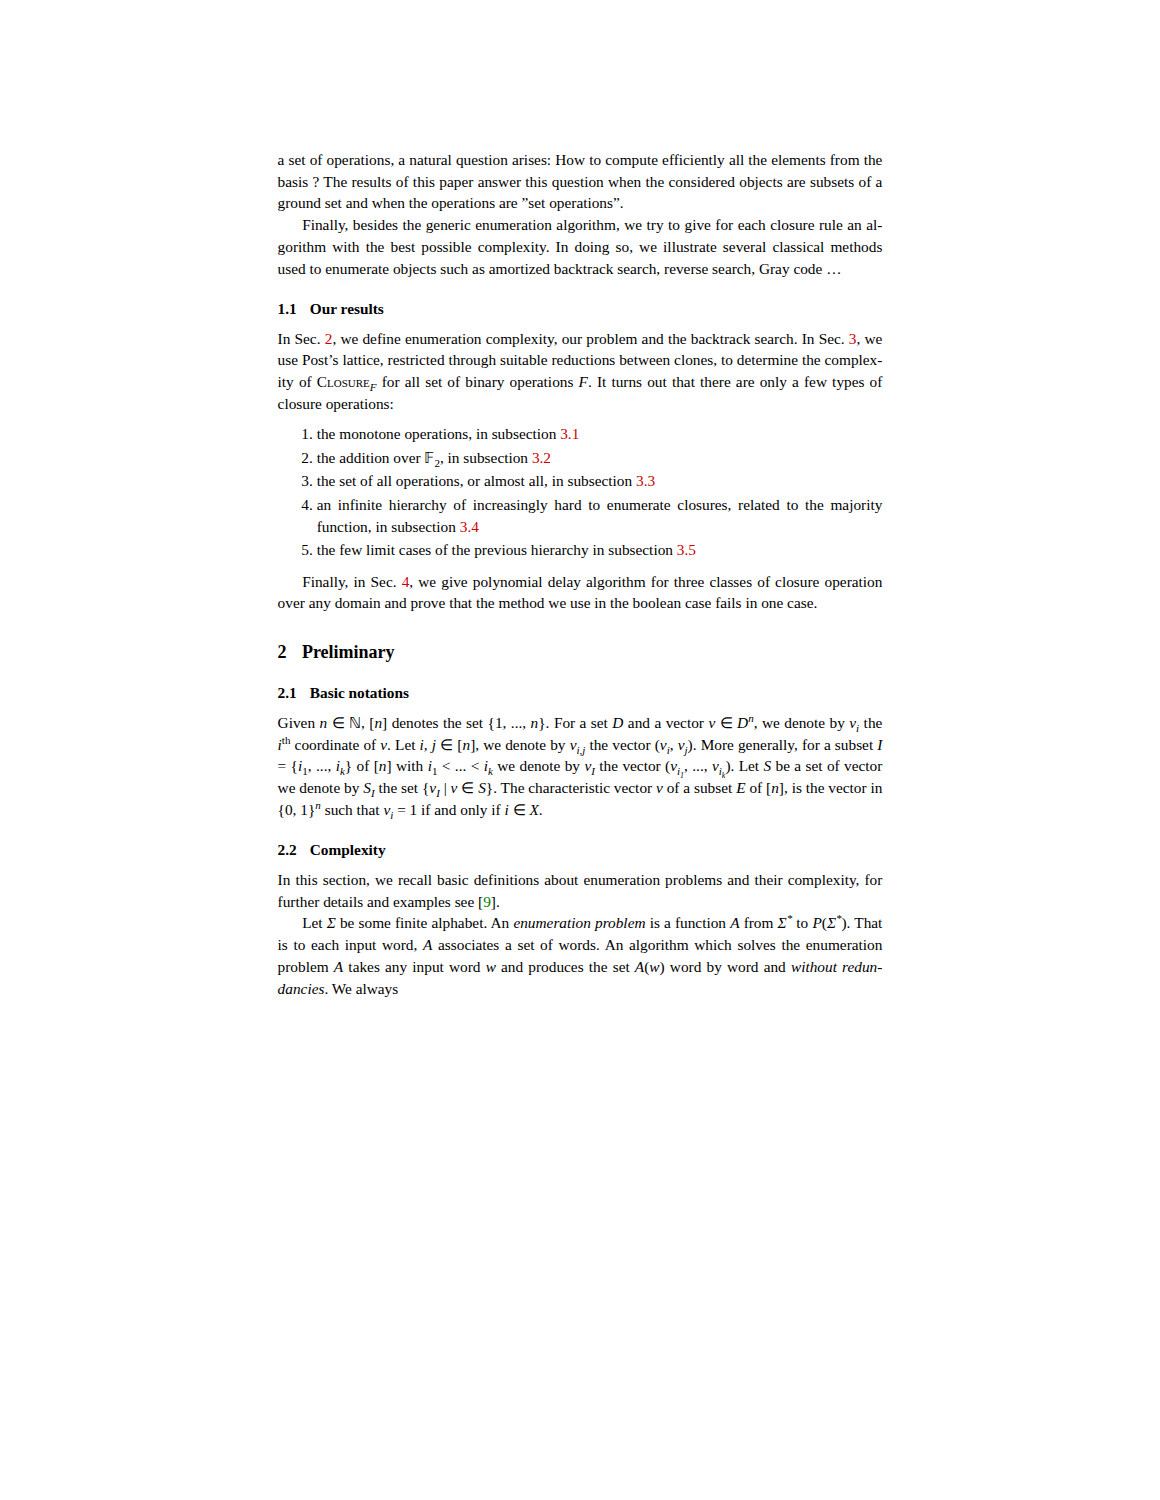a set of operations, a natural question arises: How to compute efficiently all the elements from the basis ? The results of this paper answer this question when the considered objects are subsets of a ground set and when the operations are ”set operations”.
Finally, besides the generic enumeration algorithm, we try to give for each closure rule an algorithm with the best possible complexity. In doing so, we illustrate several classical methods used to enumerate objects such as amortized backtrack search, reverse search, Gray code …
1.1 Our results
In Sec. 2, we define enumeration complexity, our problem and the backtrack search. In Sec. 3, we use Post’s lattice, restricted through suitable reductions between clones, to determine the complexity of ClosureF for all set of binary operations F. It turns out that there are only a few types of closure operations:
the monotone operations, in subsection 3.1
the addition over 𝔽2, in subsection 3.2
the set of all operations, or almost all, in subsection 3.3
an infinite hierarchy of increasingly hard to enumerate closures, related to the majority function, in subsection 3.4
the few limit cases of the previous hierarchy in subsection 3.5
Finally, in Sec. 4, we give polynomial delay algorithm for three classes of closure operation over any domain and prove that the method we use in the boolean case fails in one case.
2 Preliminary
2.1 Basic notations
Given n ∈ ℕ, [n] denotes the set {1, ..., n}. For a set D and a vector v ∈ Dn, we denote by vi the ith coordinate of v. Let i, j ∈ [n], we denote by vi,j the vector (vi, vj). More generally, for a subset I = {i1, ..., ik} of [n] with i1 < ... < ik we denote by vI the vector (vi1, ..., vik). Let S be a set of vector we denote by SI the set {vI | v ∈ S}. The characteristic vector v of a subset E of [n], is the vector in {0, 1}n such that vi = 1 if and only if i ∈ X.
2.2 Complexity
In this section, we recall basic definitions about enumeration problems and their complexity, for further details and examples see [9].
Let Σ be some finite alphabet. An enumeration problem is a function A from Σ* to P(Σ*). That is to each input word, A associates a set of words. An algorithm which solves the enumeration problem A takes any input word w and produces the set A(w) word by word and without redundancies. We always